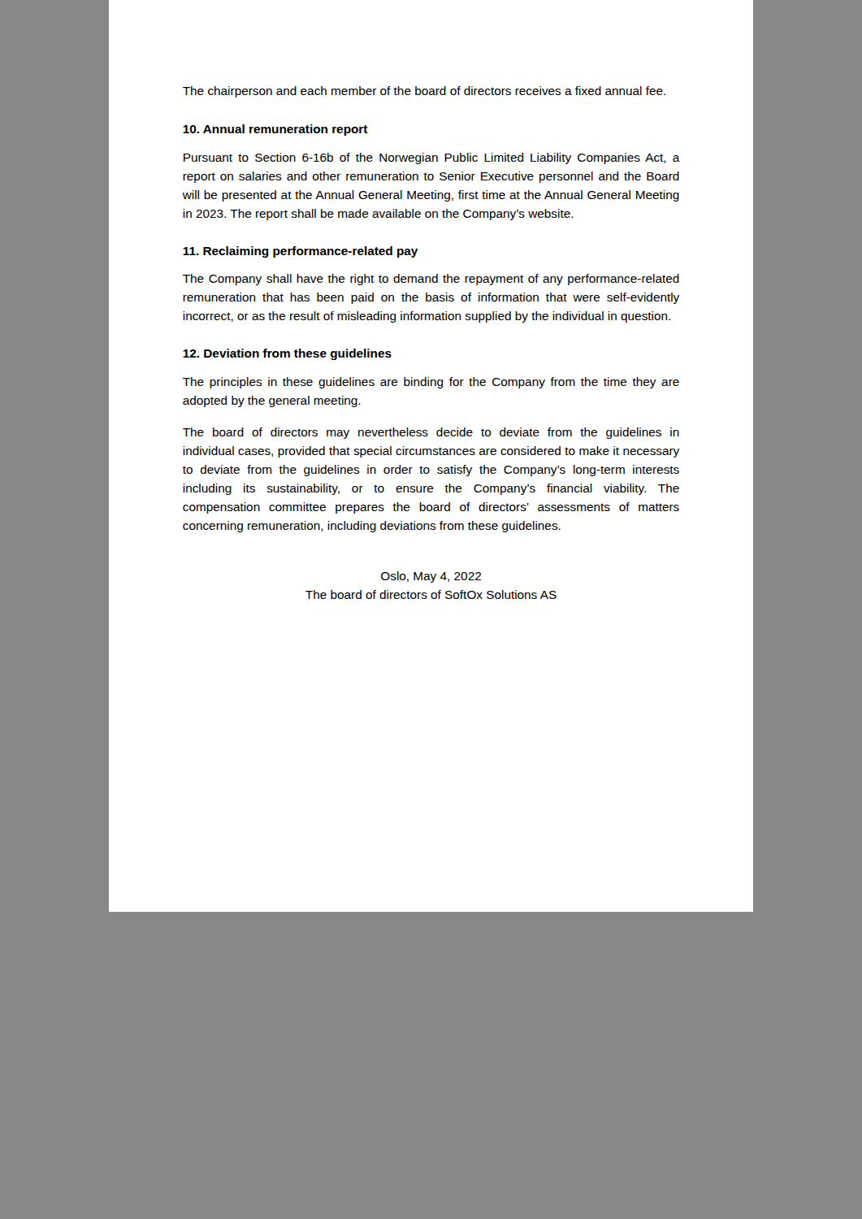The chairperson and each member of the board of directors receives a fixed annual fee.
10. Annual remuneration report
Pursuant to Section 6-16b of the Norwegian Public Limited Liability Companies Act, a report on salaries and other remuneration to Senior Executive personnel and the Board will be presented at the Annual General Meeting, first time at the Annual General Meeting in 2023. The report shall be made available on the Company’s website.
11. Reclaiming performance-related pay
The Company shall have the right to demand the repayment of any performance-related remuneration that has been paid on the basis of information that were self-evidently incorrect, or as the result of misleading information supplied by the individual in question.
12. Deviation from these guidelines
The principles in these guidelines are binding for the Company from the time they are adopted by the general meeting.
The board of directors may nevertheless decide to deviate from the guidelines in individual cases, provided that special circumstances are considered to make it necessary to deviate from the guidelines in order to satisfy the Company’s long-term interests including its sustainability, or to ensure the Company’s financial viability. The compensation committee prepares the board of directors’ assessments of matters concerning remuneration, including deviations from these guidelines.
Oslo, May 4, 2022
The board of directors of SoftOx Solutions AS